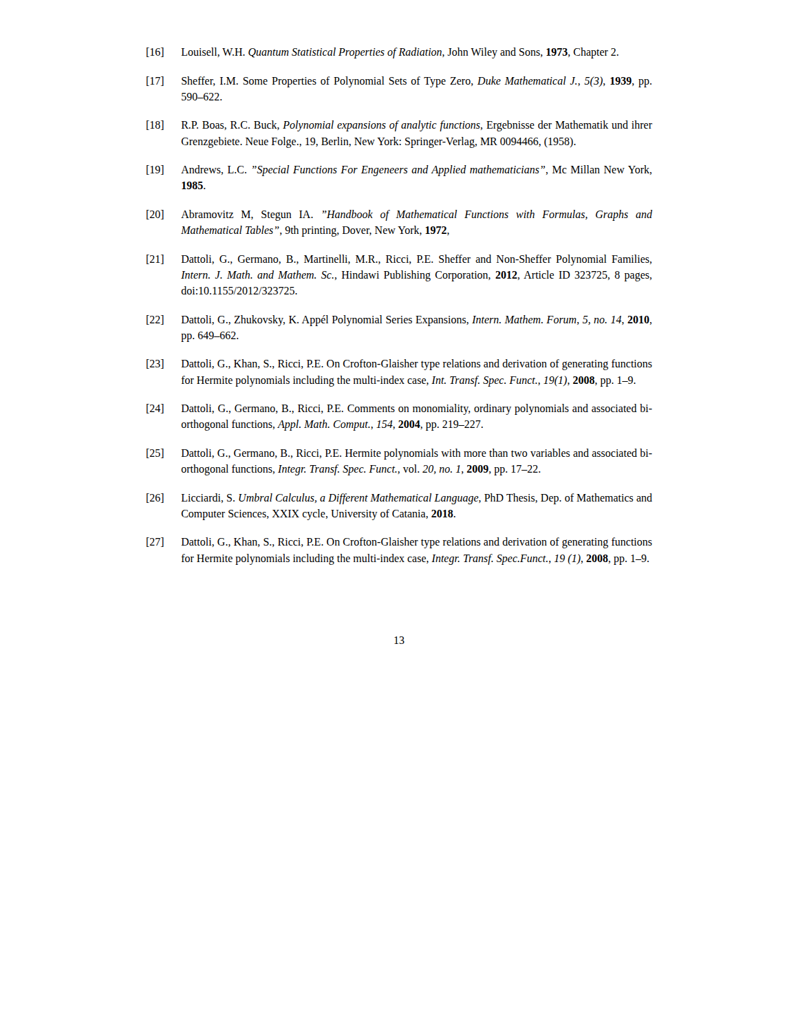[16] Louisell, W.H. Quantum Statistical Properties of Radiation, John Wiley and Sons, 1973, Chapter 2.
[17] Sheffer, I.M. Some Properties of Polynomial Sets of Type Zero, Duke Mathematical J., 5(3), 1939, pp. 590–622.
[18] R.P. Boas, R.C. Buck, Polynomial expansions of analytic functions, Ergebnisse der Mathematik und ihrer Grenzgebiete. Neue Folge., 19, Berlin, New York: Springer-Verlag, MR 0094466, (1958).
[19] Andrews, L.C. ”Special Functions For Engeneers and Applied mathematicians”, Mc Millan New York, 1985.
[20] Abramovitz M, Stegun IA. ”Handbook of Mathematical Functions with Formulas, Graphs and Mathematical Tables”, 9th printing, Dover, New York, 1972,
[21] Dattoli, G., Germano, B., Martinelli, M.R., Ricci, P.E. Sheffer and Non-Sheffer Polynomial Families, Intern. J. Math. and Mathem. Sc., Hindawi Publishing Corporation, 2012, Article ID 323725, 8 pages, doi:10.1155/2012/323725.
[22] Dattoli, G., Zhukovsky, K. Appél Polynomial Series Expansions, Intern. Mathem. Forum, 5, no. 14, 2010, pp. 649–662.
[23] Dattoli, G., Khan, S., Ricci, P.E. On Crofton-Glaisher type relations and derivation of generating functions for Hermite polynomials including the multi-index case, Int. Transf. Spec. Funct., 19(1), 2008, pp. 1–9.
[24] Dattoli, G., Germano, B., Ricci, P.E. Comments on monomiality, ordinary polynomials and associated bi-orthogonal functions, Appl. Math. Comput., 154, 2004, pp. 219–227.
[25] Dattoli, G., Germano, B., Ricci, P.E. Hermite polynomials with more than two variables and associated bi-orthogonal functions, Integr. Transf. Spec. Funct., vol. 20, no. 1, 2009, pp. 17–22.
[26] Licciardi, S. Umbral Calculus, a Different Mathematical Language, PhD Thesis, Dep. of Mathematics and Computer Sciences, XXIX cycle, University of Catania, 2018.
[27] Dattoli, G., Khan, S., Ricci, P.E. On Crofton-Glaisher type relations and derivation of generating functions for Hermite polynomials including the multi-index case, Integr. Transf. Spec.Funct., 19 (1), 2008, pp. 1–9.
13